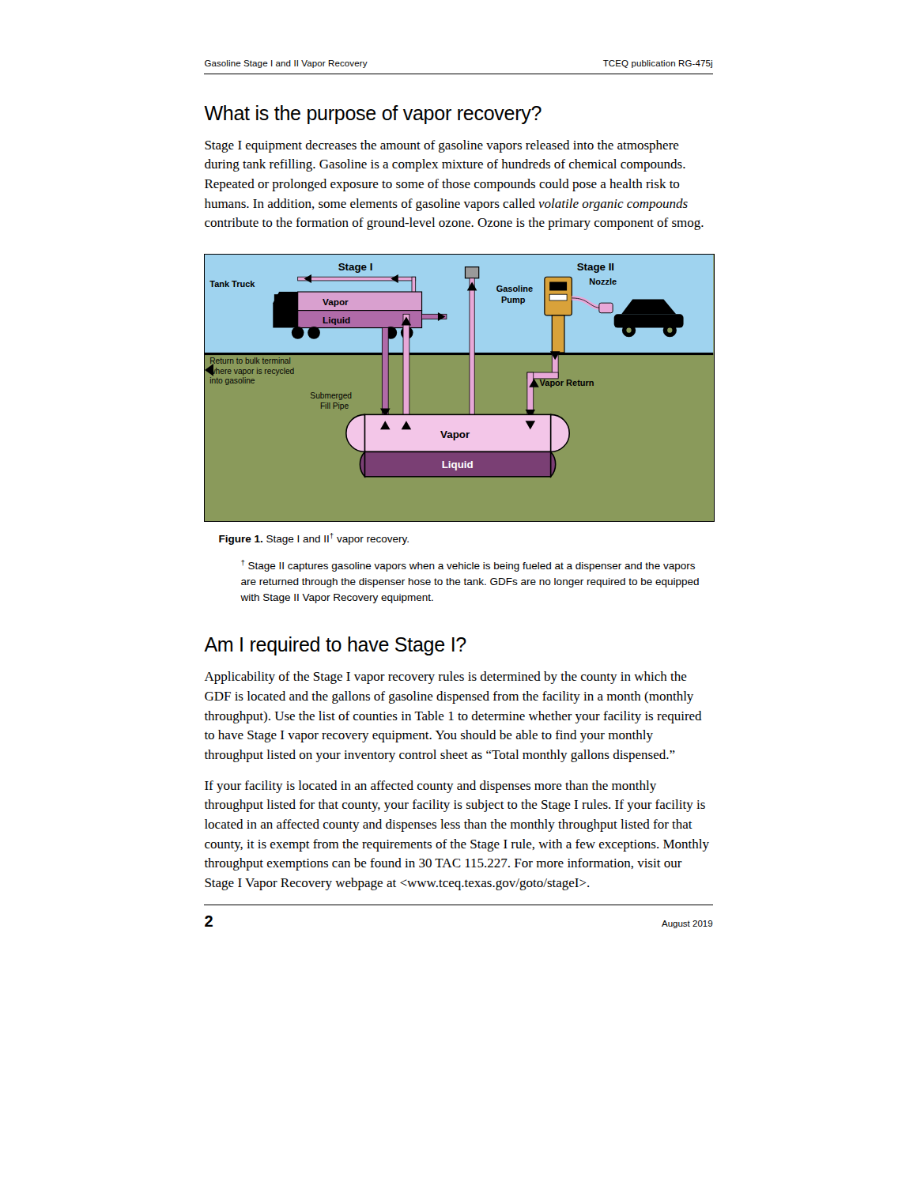Gasoline Stage I and II Vapor Recovery TCEQ publication RG-475j
What is the purpose of vapor recovery?
Stage I equipment decreases the amount of gasoline vapors released into the atmosphere during tank refilling. Gasoline is a complex mixture of hundreds of chemical compounds. Repeated or prolonged exposure to some of those compounds could pose a health risk to humans. In addition, some elements of gasoline vapors called volatile organic compounds contribute to the formation of ground-level ozone. Ozone is the primary component of smog.
Stage I Stage II Tank Truck Vapor Liquid Return to bulk terminal where vapor is recycled into gasoline Submerged Fill Pipe Gasoline Pump Nozzle Vapor Return Vapor Liquid
Figure 1. Stage I and II† vapor recovery.
† Stage II captures gasoline vapors when a vehicle is being fueled at a dispenser and the vapors are returned through the dispenser hose to the tank. GDFs are no longer required to be equipped with Stage II Vapor Recovery equipment.
Am I required to have Stage I?
Applicability of the Stage I vapor recovery rules is determined by the county in which the GDF is located and the gallons of gasoline dispensed from the facility in a month (monthly throughput). Use the list of counties in Table 1 to determine whether your facility is required to have Stage I vapor recovery equipment. You should be able to find your monthly throughput listed on your inventory control sheet as “Total monthly gallons dispensed.”
If your facility is located in an affected county and dispenses more than the monthly throughput listed for that county, your facility is subject to the Stage I rules. If your facility is located in an affected county and dispenses less than the monthly throughput listed for that county, it is exempt from the requirements of the Stage I rule, with a few exceptions. Monthly throughput exemptions can be found in 30 TAC 115.227. For more information, visit our Stage I Vapor Recovery webpage at <www.tceq.texas.gov/goto/stageI>.
2 August 2019